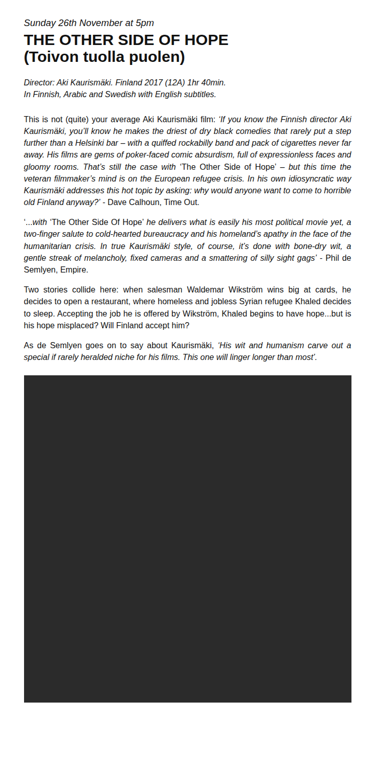Sunday 26th November at 5pm
THE OTHER SIDE OF HOPE (Toivon tuolla puolen)
Director: Aki Kaurismäki. Finland 2017 (12A) 1hr 40min.
In Finnish, Arabic and Swedish with English subtitles.
This is not (quite) your average Aki Kaurismäki film: ‘If you know the Finnish director Aki Kaurismäki, you’ll know he makes the driest of dry black comedies that rarely put a step further than a Helsinki bar – with a quiffed rockabilly band and pack of cigarettes never far away. His films are gems of poker-faced comic absurdism, full of expressionless faces and gloomy rooms. That’s still the case with ‘The Other Side of Hope’ – but this time the veteran filmmaker’s mind is on the European refugee crisis. In his own idiosyncratic way Kaurismäki addresses this hot topic by asking: why would anyone want to come to horrible old Finland anyway?’ - Dave Calhoun, Time Out.
‘...with ‘The Other Side Of Hope’ he delivers what is easily his most political movie yet, a two-finger salute to cold-hearted bureaucracy and his homeland’s apathy in the face of the humanitarian crisis. In true Kaurismäki style, of course, it’s done with bone-dry wit, a gentle streak of melancholy, fixed cameras and a smattering of silly sight gags’ - Phil de Semlyen, Empire.
Two stories collide here: when salesman Waldemar Wikström wins big at cards, he decides to open a restaurant, where homeless and jobless Syrian refugee Khaled decides to sleep. Accepting the job he is offered by Wikström, Khaled begins to have hope...but is his hope misplaced? Will Finland accept him?
As de Semlyen goes on to say about Kaurismäki, ‘His wit and humanism carve out a special if rarely heralded niche for his films. This one will linger longer than most’.